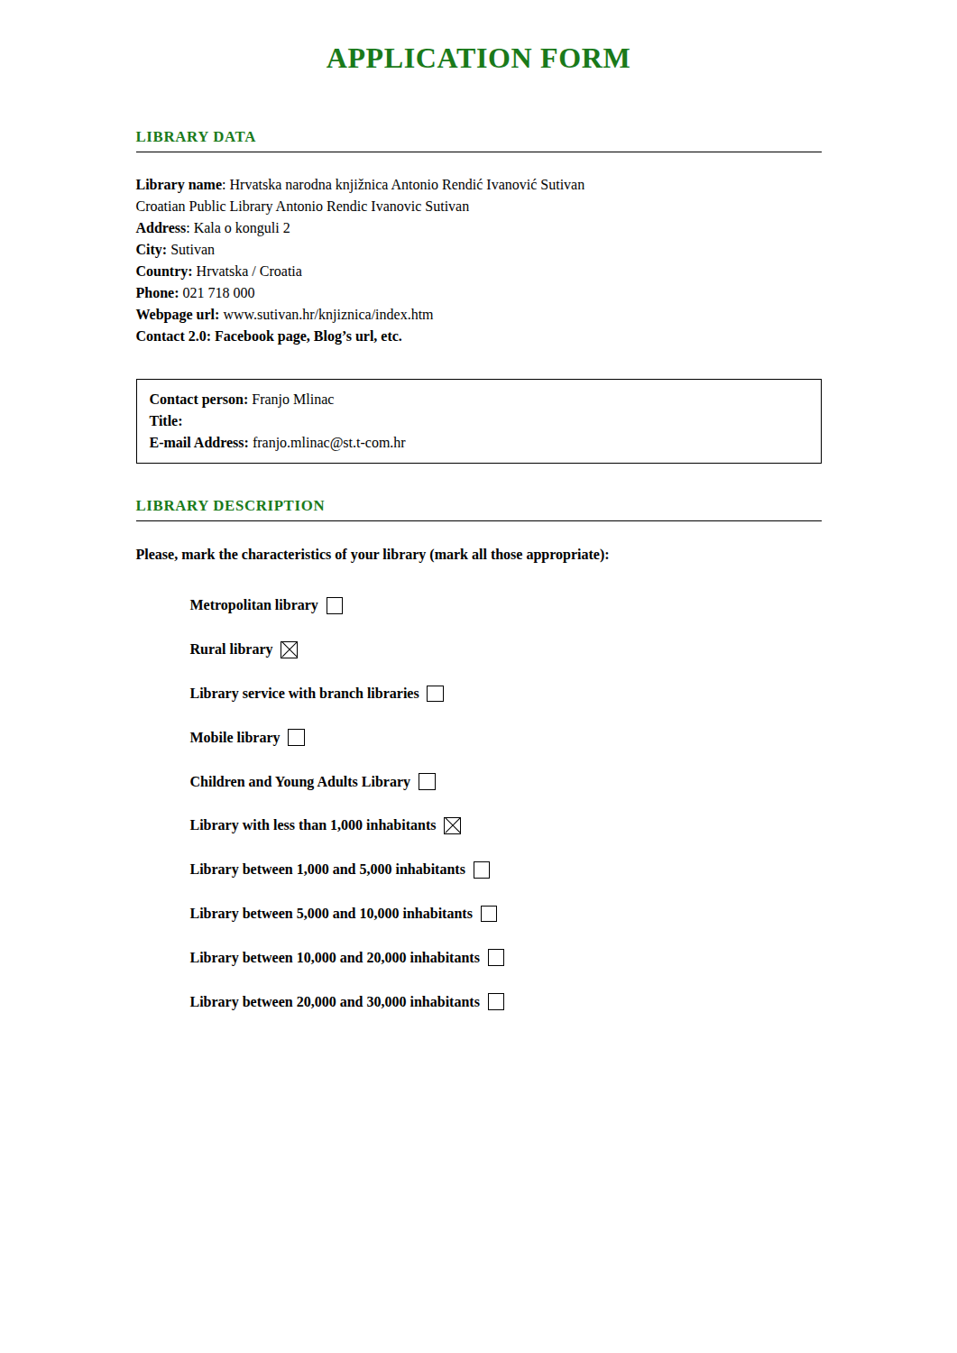APPLICATION FORM
LIBRARY DATA
Library name: Hrvatska narodna knjižnica Antonio Rendić Ivanović Sutivan
Croatian Public Library Antonio Rendic Ivanovic Sutivan
Address: Kala o konguli 2
City: Sutivan
Country: Hrvatska / Croatia
Phone: 021 718 000
Webpage url: www.sutivan.hr/knjiznica/index.htm
Contact 2.0: Facebook page, Blog’s url, etc.
Contact person: Franjo Mlinac
Title:
E-mail Address: franjo.mlinac@st.t-com.hr
LIBRARY DESCRIPTION
Please, mark the characteristics of your library (mark all those appropriate):
Metropolitan library
Rural library
Library service with branch libraries
Mobile library
Children and Young Adults Library
Library with less than 1,000 inhabitants
Library between 1,000 and 5,000 inhabitants
Library between 5,000 and 10,000 inhabitants
Library between 10,000 and 20,000 inhabitants
Library between 20,000 and 30,000 inhabitants